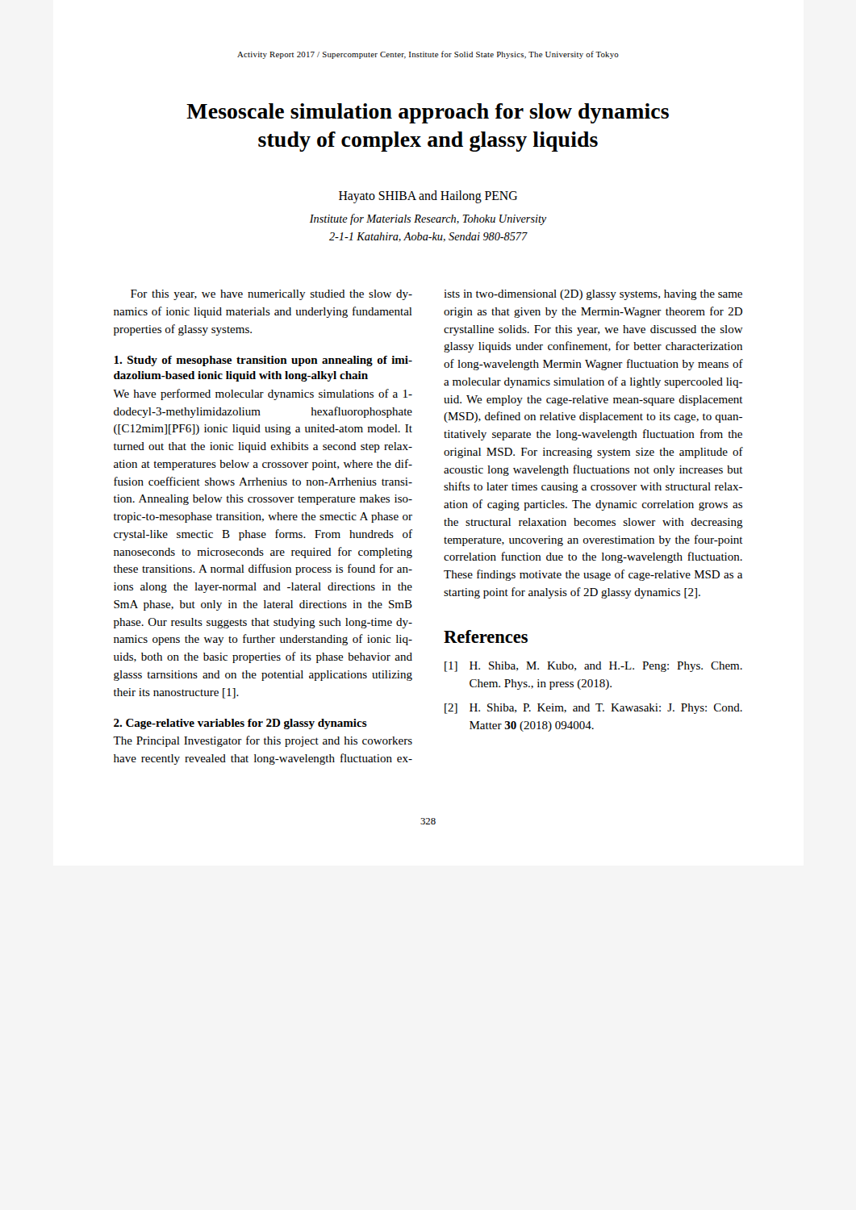Activity Report 2017 / Supercomputer Center, Institute for Solid State Physics, The University of Tokyo
Mesoscale simulation approach for slow dynamics
study of complex and glassy liquids
Hayato SHIBA and Hailong PENG
Institute for Materials Research, Tohoku University
2-1-1 Katahira, Aoba-ku, Sendai 980-8577
For this year, we have numerically studied the slow dynamics of ionic liquid materials and underlying fundamental properties of glassy systems.
1. Study of mesophase transition upon annealing of imidazolium-based ionic liquid with long-alkyl chain
We have performed molecular dynamics simulations of a 1-dodecyl-3-methylimidazolium hexafluorophosphate ([C12mim][PF6]) ionic liquid using a united-atom model. It turned out that the ionic liquid exhibits a second step relaxation at temperatures below a crossover point, where the diffusion coefficient shows Arrhenius to non-Arrhenius transition. Annealing below this crossover temperature makes isotropic-to-mesophase transition, where the smectic A phase or crystal-like smectic B phase forms. From hundreds of nanoseconds to microseconds are required for completing these transitions. A normal diffusion process is found for anions along the layer-normal and -lateral directions in the SmA phase, but only in the lateral directions in the SmB phase. Our results suggests that studying such long-time dynamics opens the way to further understanding of ionic liquids, both on the basic properties of its phase behavior and glasss tarnsitions and on the potential applications utilizing their its nanostructure [1].
2. Cage-relative variables for 2D glassy dynamics
The Principal Investigator for this project and his coworkers have recently revealed that long-wavelength fluctuation exists in two-dimensional (2D) glassy systems, having the same origin as that given by the Mermin-Wagner theorem for 2D crystalline solids. For this year, we have discussed the slow glassy liquids under confinement, for better characterization of long-wavelength Mermin Wagner fluctuation by means of a molecular dynamics simulation of a lightly supercooled liquid. We employ the cage-relative mean-square displacement (MSD), defined on relative displacement to its cage, to quantitatively separate the long-wavelength fluctuation from the original MSD. For increasing system size the amplitude of acoustic long wavelength fluctuations not only increases but shifts to later times causing a crossover with structural relaxation of caging particles. The dynamic correlation grows as the structural relaxation becomes slower with decreasing temperature, uncovering an overestimation by the four-point correlation function due to the long-wavelength fluctuation. These findings motivate the usage of cage-relative MSD as a starting point for analysis of 2D glassy dynamics [2].
References
[1] H. Shiba, M. Kubo, and H.-L. Peng: Phys. Chem. Chem. Phys., in press (2018).
[2] H. Shiba, P. Keim, and T. Kawasaki: J. Phys: Cond. Matter 30 (2018) 094004.
328